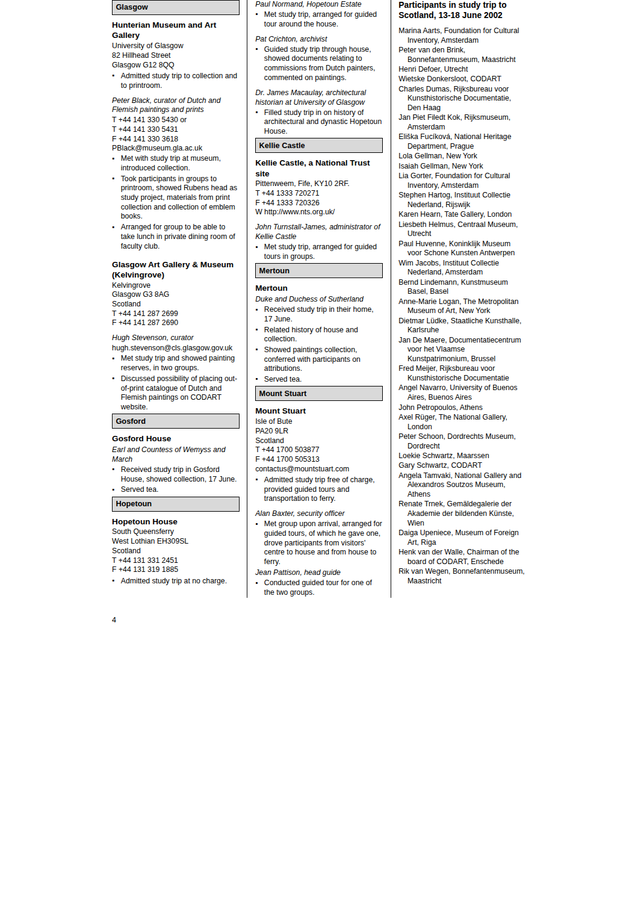Glasgow
Hunterian Museum and Art Gallery
University of Glasgow
82 Hillhead Street
Glasgow G12 8QQ
Admitted study trip to collection and to printroom.
Peter Black, curator of Dutch and Flemish paintings and prints
T +44 141 330 5430 or
T +44 141 330 5431
F +44 141 330 3618
PBlack@museum.gla.ac.uk
Met with study trip at museum, introduced collection.
Took participants in groups to printroom, showed Rubens head as study project, materials from print collection and collection of emblem books.
Arranged for group to be able to take lunch in private dining room of faculty club.
Glasgow Art Gallery & Museum (Kelvingrove)
Kelvingrove
Glasgow G3 8AG
Scotland
T +44 141 287 2699
F +44 141 287 2690
Hugh Stevenson, curator
hugh.stevenson@cls.glasgow.gov.uk
Met study trip and showed painting reserves, in two groups.
Discussed possibility of placing out-of-print catalogue of Dutch and Flemish paintings on CODART website.
Gosford
Gosford House
Earl and Countess of Wemyss and March
Received study trip in Gosford House, showed collection, 17 June.
Served tea.
Hopetoun
Hopetoun House
South Queensferry
West Lothian EH309SL
Scotland
T +44 131 331 2451
F +44 131 319 1885
Admitted study trip at no charge.
Paul Normand, Hopetoun Estate
Met study trip, arranged for guided tour around the house.
Pat Crichton, archivist
Guided study trip through house, showed documents relating to commissions from Dutch painters, commented on paintings.
Dr. James Macaulay, architectural historian at University of Glasgow
Filled study trip in on history of architectural and dynastic Hopetoun House.
Kellie Castle
Kellie Castle, a National Trust site
Pittenweem, Fife, KY10 2RF.
T +44 1333 720271
F +44 1333 720326
W http://www.nts.org.uk/
John Turnstall-James, administrator of Kellie Castle
Met study trip, arranged for guided tours in groups.
Mertoun
Mertoun
Duke and Duchess of Sutherland
Received study trip in their home, 17 June.
Related history of house and collection.
Showed paintings collection, conferred with participants on attributions.
Served tea.
Mount Stuart
Mount Stuart
Isle of Bute
PA20 9LR
Scotland
T +44 1700 503877
F +44 1700 505313
contactus@mountstuart.com
Admitted study trip free of charge, provided guided tours and transportation to ferry.
Alan Baxter, security officer
Met group upon arrival, arranged for guided tours, of which he gave one, drove participants from visitors' centre to house and from house to ferry.
Jean Pattison, head guide
Conducted guided tour for one of the two groups.
Participants in study trip to Scotland, 13-18 June 2002
Marina Aarts, Foundation for Cultural Inventory, Amsterdam
Peter van den Brink, Bonnefantenmuseum, Maastricht
Henri Defoer, Utrecht
Wietske Donkersloot, CODART
Charles Dumas, Rijksbureau voor Kunsthistorische Documentatie, Den Haag
Jan Piet Filedt Kok, Rijksmuseum, Amsterdam
Eliška Fucíková, National Heritage Department, Prague
Lola Gellman, New York
Isaiah Gellman, New York
Lia Gorter, Foundation for Cultural Inventory, Amsterdam
Stephen Hartog, Instituut Collectie Nederland, Rijswijk
Karen Hearn, Tate Gallery, London
Liesbeth Helmus, Centraal Museum, Utrecht
Paul Huvenne, Koninklijk Museum voor Schone Kunsten Antwerpen
Wim Jacobs, Instituut Collectie Nederland, Amsterdam
Bernd Lindemann, Kunstmuseum Basel, Basel
Anne-Marie Logan, The Metropolitan Museum of Art, New York
Dietmar Lüdke, Staatliche Kunsthalle, Karlsruhe
Jan De Maere, Documentatiecentrum voor het Vlaamse Kunstpatrimonium, Brussel
Fred Meijer, Rijksbureau voor Kunsthistorische Documentatie
Angel Navarro, University of Buenos Aires, Buenos Aires
John Petropoulos, Athens
Axel Rüger, The National Gallery, London
Peter Schoon, Dordrechts Museum, Dordrecht
Loekie Schwartz, Maarssen
Gary Schwartz, CODART
Angela Tamvaki, National Gallery and Alexandros Soutzos Museum, Athens
Renate Trnek, Gemäldegalerie der Akademie der bildenden Künste, Wien
Daiga Upeniece, Museum of Foreign Art, Riga
Henk van der Walle, Chairman of the board of CODART, Enschede
Rik van Wegen, Bonnefantenmuseum, Maastricht
4